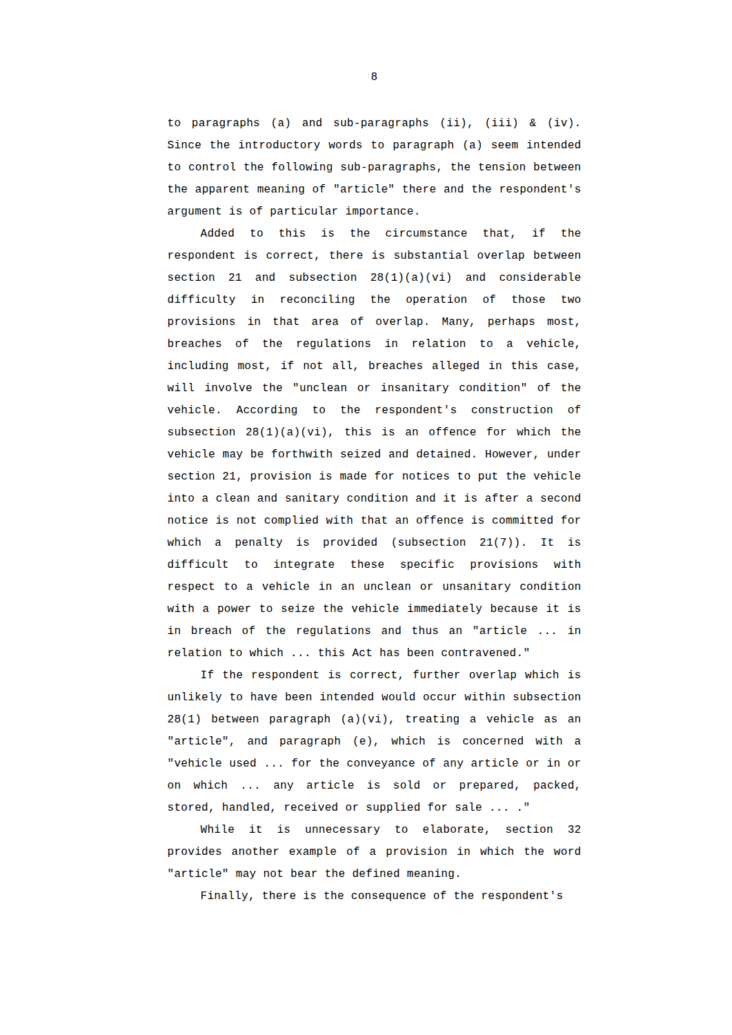8
to paragraphs (a) and sub-paragraphs (ii), (iii) & (iv). Since the introductory words to paragraph (a) seem intended to control the following sub-paragraphs, the tension between the apparent meaning of "article" there and the respondent's argument is of particular importance.
Added to this is the circumstance that, if the respondent is correct, there is substantial overlap between section 21 and subsection 28(1)(a)(vi) and considerable difficulty in reconciling the operation of those two provisions in that area of overlap. Many, perhaps most, breaches of the regulations in relation to a vehicle, including most, if not all, breaches alleged in this case, will involve the "unclean or insanitary condition" of the vehicle. According to the respondent's construction of subsection 28(1)(a)(vi), this is an offence for which the vehicle may be forthwith seized and detained. However, under section 21, provision is made for notices to put the vehicle into a clean and sanitary condition and it is after a second notice is not complied with that an offence is committed for which a penalty is provided (subsection 21(7)). It is difficult to integrate these specific provisions with respect to a vehicle in an unclean or unsanitary condition with a power to seize the vehicle immediately because it is in breach of the regulations and thus an "article ... in relation to which ... this Act has been contravened."
If the respondent is correct, further overlap which is unlikely to have been intended would occur within subsection 28(1) between paragraph (a)(vi), treating a vehicle as an "article", and paragraph (e), which is concerned with a "vehicle used ... for the conveyance of any article or in or on which ... any article is sold or prepared, packed, stored, handled, received or supplied for sale ... ."
While it is unnecessary to elaborate, section 32 provides another example of a provision in which the word "article" may not bear the defined meaning.
Finally, there is the consequence of the respondent's